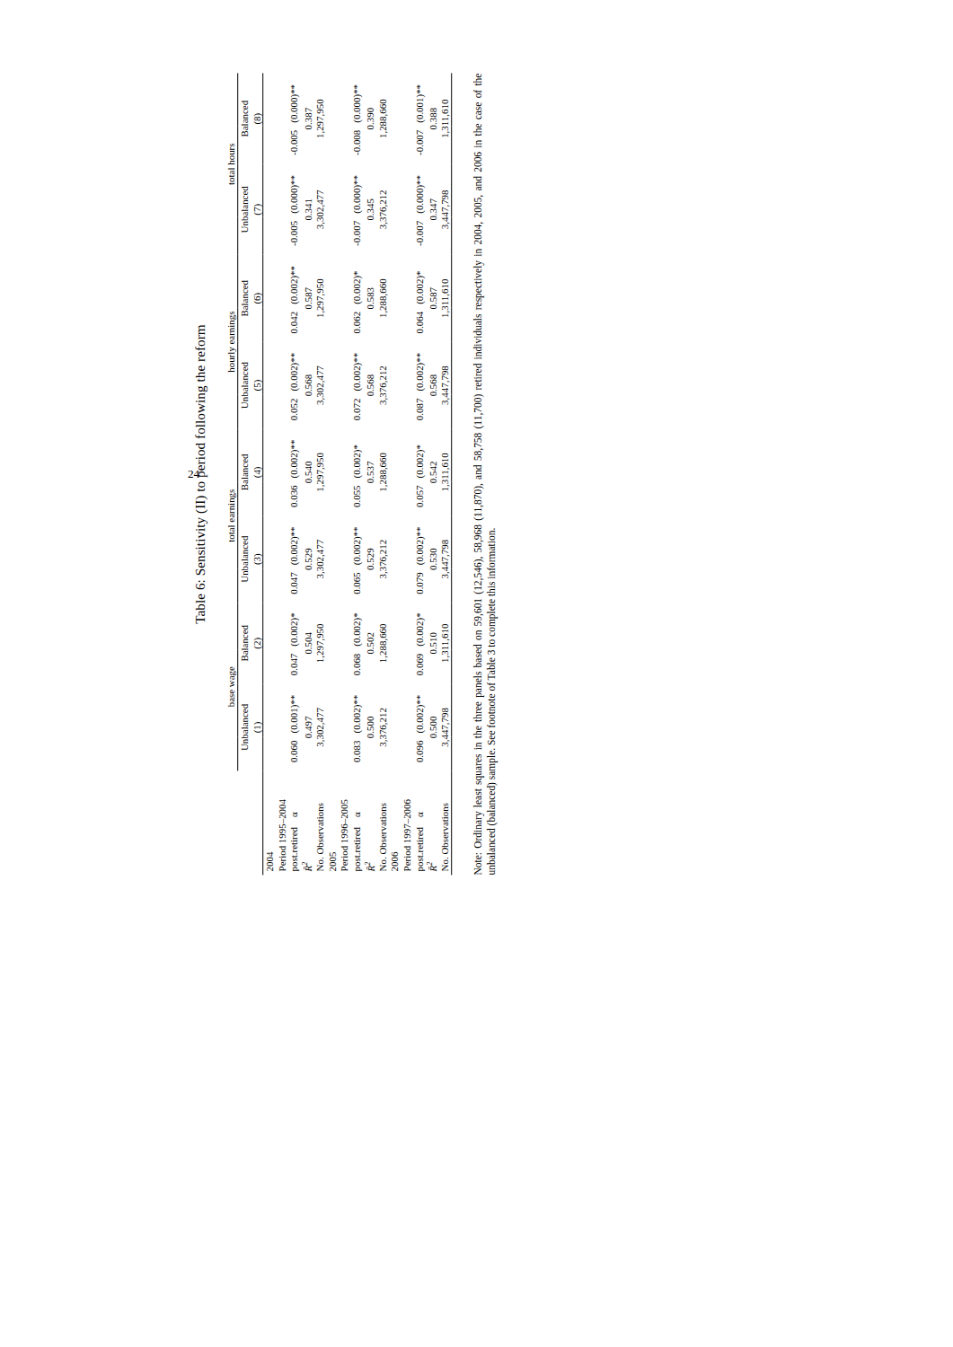24
Table 6: Sensitivity (II) to period following the reform
| | base wage | total earnings | hourly earnings | total hours |
| --- | --- | --- | --- | --- |
| | Unbalanced | Balanced | Unbalanced | Balanced | Unbalanced | Balanced | Unbalanced | Balanced |
| | (1) | (2) | (3) | (4) | (5) | (6) | (7) | (8) |
| 2004 |
| Period 1995–2004 | |
| post.retired α | 0.060 | (0.001)** | 0.047 | (0.002)* | 0.047 | (0.002)** | 0.036 | (0.002)** | 0.052 | (0.002)** | 0.042 | (0.002)** | -0.005 | (0.000)** | -0.005 | (0.000)** |
| R̄ 2 | 0.497 | 0.504 | 0.529 | 0.540 | 0.568 | 0.587 | 0.341 | 0.387 |
| No. Observations | 3,302,477 | 1,297,950 | 3,302,477 | 1,297,950 | 3,302,477 | 1,297,950 | 3,302,477 | 1,297,950 |
| 2005 |
| Period 1996–2005 | |
| post.retired α | 0.083 | (0.002)** | 0.068 | (0.002)* | 0.065 | (0.002)** | 0.055 | (0.002)* | 0.072 | (0.002)** | 0.062 | (0.002)* | -0.007 | (0.000)** | -0.008 | (0.000)** |
| R̄ 2 | 0.500 | 0.502 | 0.529 | 0.537 | 0.568 | 0.583 | 0.345 | 0.390 |
| No. Observations | 3,376,212 | 1,288,660 | 3,376,212 | 1,288,660 | 3,376,212 | 1,288,660 | 3,376,212 | 1,288,660 |
| 2006 |
| Period 1997–2006 | |
| post.retired α | 0.096 | (0.002)** | 0.069 | (0.002)* | 0.079 | (0.002)** | 0.057 | (0.002)* | 0.087 | (0.002)** | 0.064 | (0.002)* | -0.007 | (0.000)** | -0.007 | (0.001)** |
| R̄ 2 | 0.500 | 0.510 | 0.530 | 0.542 | 0.568 | 0.587 | 0.347 | 0.388 |
| No. Observations | 3,447,798 | 1,311,610 | 3,447,798 | 1,311,610 | 3,447,798 | 1,311,610 | 3,447,798 | 1,311,610 |
Note: Ordinary least squares in the three panels based on 59,601 (12,546), 58,968 (11,870), and 58,758 (11,700) retired individuals respectively in 2004, 2005, and 2006 in the case of the unbalanced (balanced) sample. See footnote of Table 3 to complete this information.